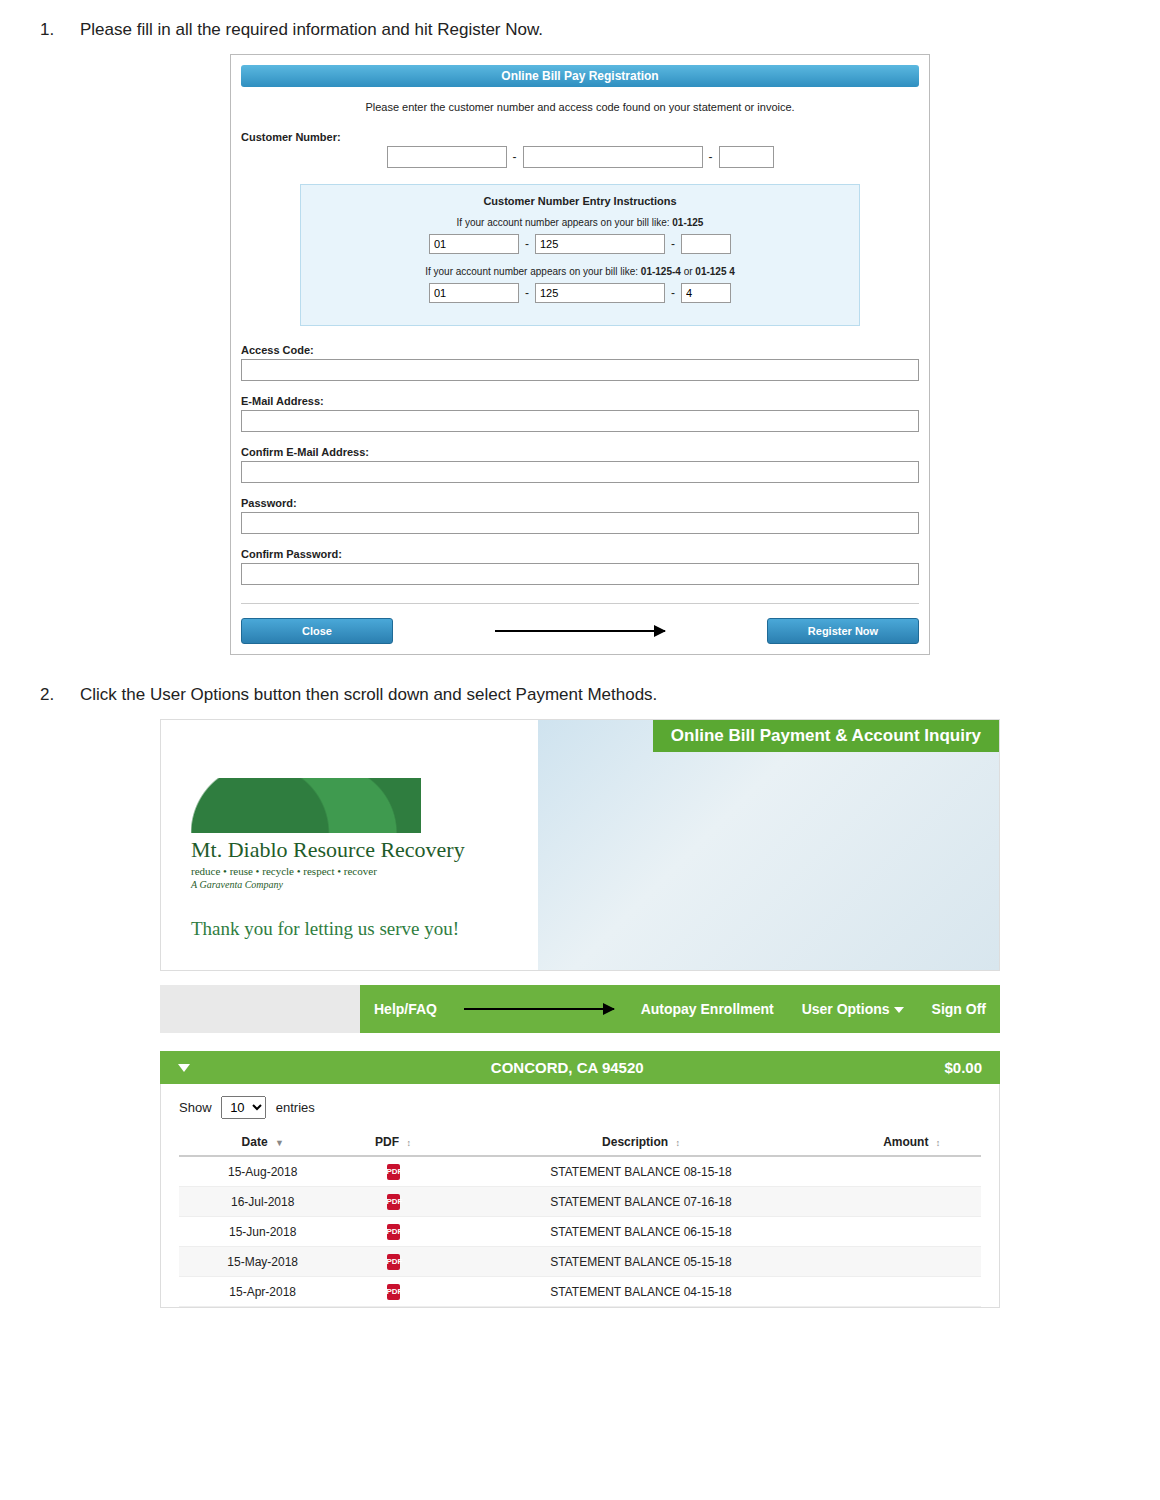Please fill in all the required information and hit Register Now.
Online Bill Pay Registration
Please enter the customer number and access code found on your statement or invoice.
Customer Number:
- -
Customer Number Entry Instructions
If your account number appears on your bill like: 01-125
- -
If your account number appears on your bill like: 01-125-4 or 01-125 4
- -
Access Code:
E-Mail Address:
Confirm E-Mail Address:
Password:
Confirm Password:
Close
Register Now
Click the User Options button then scroll down and select Payment Methods.
Mt. Diablo Resource Recovery
reduce • reuse • recycle • respect • recover
A Garaventa Company
Thank you for letting us serve you!
Online Bill Payment & Account Inquiry
Help/FAQ
Autopay Enrollment
User Options
Sign Off
CONCORD, CA 94520 $0.00
Show 10 25 50 entries
| Date ▼ | PDF ↕ | Description ↕ | Amount ↕ |
| --- | --- | --- | --- |
| 15-Aug-2018 | PDF | STATEMENT BALANCE 08-15-18 | |
| 16-Jul-2018 | PDF | STATEMENT BALANCE 07-16-18 | |
| 15-Jun-2018 | PDF | STATEMENT BALANCE 06-15-18 | |
| 15-May-2018 | PDF | STATEMENT BALANCE 05-15-18 | |
| 15-Apr-2018 | PDF | STATEMENT BALANCE 04-15-18 | |